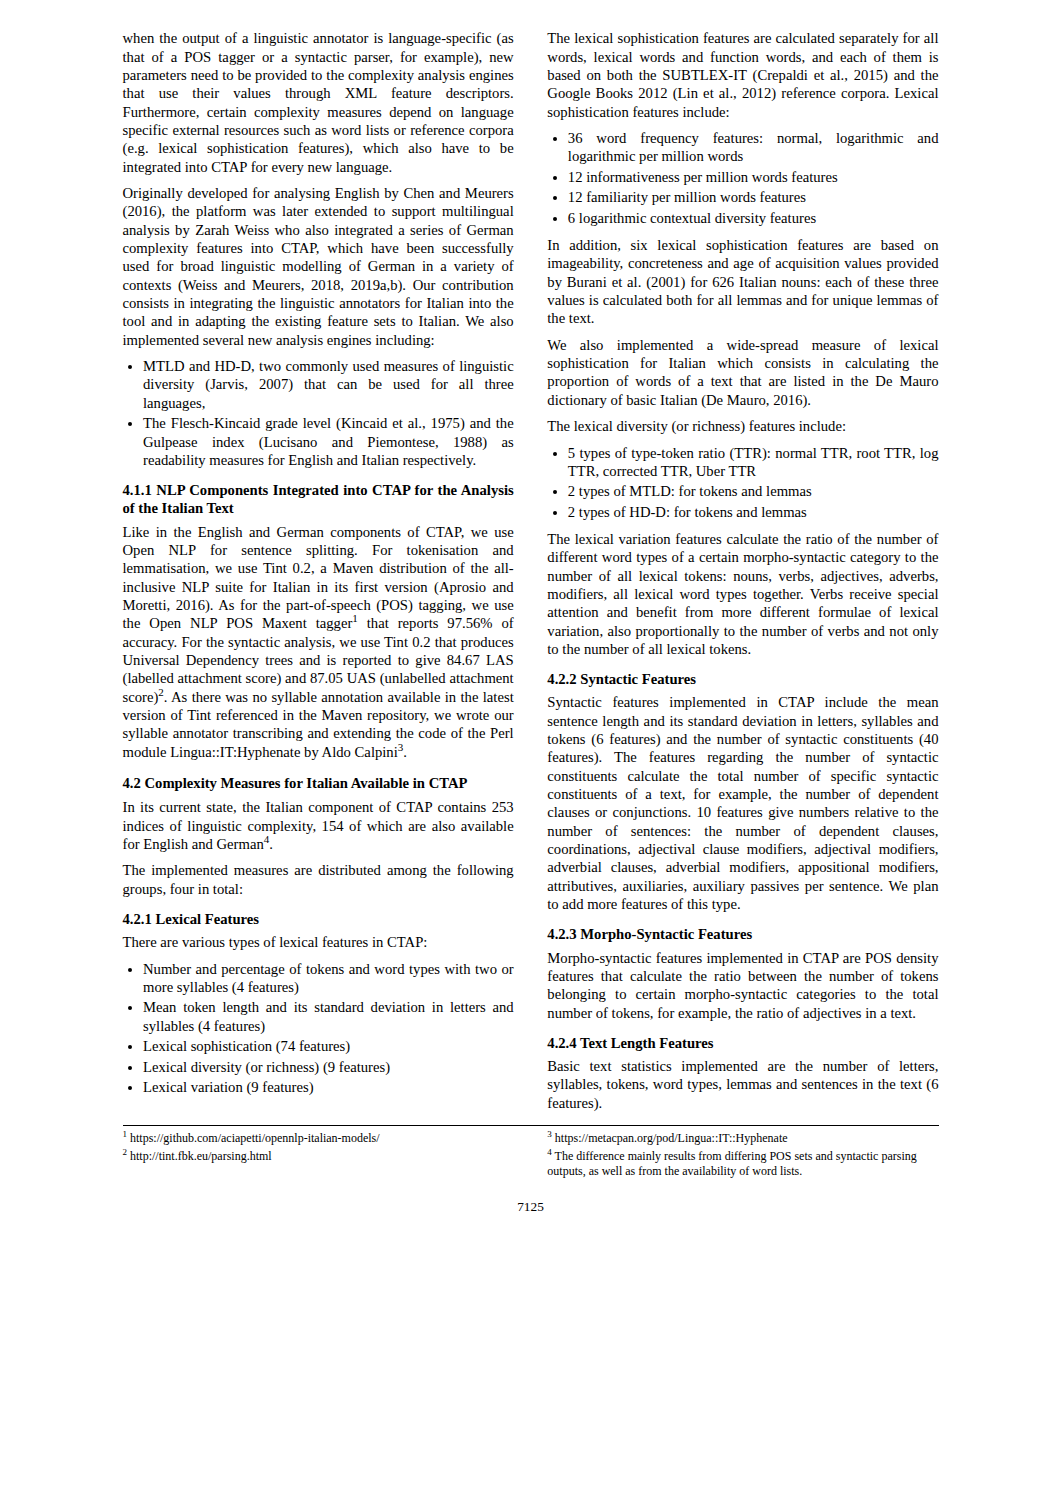when the output of a linguistic annotator is language-specific (as that of a POS tagger or a syntactic parser, for example), new parameters need to be provided to the complexity analysis engines that use their values through XML feature descriptors. Furthermore, certain complexity measures depend on language specific external resources such as word lists or reference corpora (e.g. lexical sophistication features), which also have to be integrated into CTAP for every new language.
Originally developed for analysing English by Chen and Meurers (2016), the platform was later extended to support multilingual analysis by Zarah Weiss who also integrated a series of German complexity features into CTAP, which have been successfully used for broad linguistic modelling of German in a variety of contexts (Weiss and Meurers, 2018, 2019a,b). Our contribution consists in integrating the linguistic annotators for Italian into the tool and in adapting the existing feature sets to Italian. We also implemented several new analysis engines including:
MTLD and HD-D, two commonly used measures of linguistic diversity (Jarvis, 2007) that can be used for all three languages,
The Flesch-Kincaid grade level (Kincaid et al., 1975) and the Gulpease index (Lucisano and Piemontese, 1988) as readability measures for English and Italian respectively.
4.1.1 NLP Components Integrated into CTAP for the Analysis of the Italian Text
Like in the English and German components of CTAP, we use Open NLP for sentence splitting. For tokenisation and lemmatisation, we use Tint 0.2, a Maven distribution of the all-inclusive NLP suite for Italian in its first version (Aprosio and Moretti, 2016). As for the part-of-speech (POS) tagging, we use the Open NLP POS Maxent tagger1 that reports 97.56% of accuracy. For the syntactic analysis, we use Tint 0.2 that produces Universal Dependency trees and is reported to give 84.67 LAS (labelled attachment score) and 87.05 UAS (unlabelled attachment score)2. As there was no syllable annotation available in the latest version of Tint referenced in the Maven repository, we wrote our syllable annotator transcribing and extending the code of the Perl module Lingua::IT:Hyphenate by Aldo Calpini3.
4.2 Complexity Measures for Italian Available in CTAP
In its current state, the Italian component of CTAP contains 253 indices of linguistic complexity, 154 of which are also available for English and German4.
The implemented measures are distributed among the following groups, four in total:
4.2.1 Lexical Features
There are various types of lexical features in CTAP:
Number and percentage of tokens and word types with two or more syllables (4 features)
Mean token length and its standard deviation in letters and syllables (4 features)
Lexical sophistication (74 features)
Lexical diversity (or richness) (9 features)
Lexical variation (9 features)
The lexical sophistication features are calculated separately for all words, lexical words and function words, and each of them is based on both the SUBTLEX-IT (Crepaldi et al., 2015) and the Google Books 2012 (Lin et al., 2012) reference corpora. Lexical sophistication features include:
36 word frequency features: normal, logarithmic and logarithmic per million words
12 informativeness per million words features
12 familiarity per million words features
6 logarithmic contextual diversity features
In addition, six lexical sophistication features are based on imageability, concreteness and age of acquisition values provided by Burani et al. (2001) for 626 Italian nouns: each of these three values is calculated both for all lemmas and for unique lemmas of the text.
We also implemented a wide-spread measure of lexical sophistication for Italian which consists in calculating the proportion of words of a text that are listed in the De Mauro dictionary of basic Italian (De Mauro, 2016).
The lexical diversity (or richness) features include:
5 types of type-token ratio (TTR): normal TTR, root TTR, log TTR, corrected TTR, Uber TTR
2 types of MTLD: for tokens and lemmas
2 types of HD-D: for tokens and lemmas
The lexical variation features calculate the ratio of the number of different word types of a certain morpho-syntactic category to the number of all lexical tokens: nouns, verbs, adjectives, adverbs, modifiers, all lexical word types together. Verbs receive special attention and benefit from more different formulae of lexical variation, also proportionally to the number of verbs and not only to the number of all lexical tokens.
4.2.2 Syntactic Features
Syntactic features implemented in CTAP include the mean sentence length and its standard deviation in letters, syllables and tokens (6 features) and the number of syntactic constituents (40 features). The features regarding the number of syntactic constituents calculate the total number of specific syntactic constituents of a text, for example, the number of dependent clauses or conjunctions. 10 features give numbers relative to the number of sentences: the number of dependent clauses, coordinations, adjectival clause modifiers, adjectival modifiers, adverbial clauses, adverbial modifiers, appositional modifiers, attributives, auxiliaries, auxiliary passives per sentence. We plan to add more features of this type.
4.2.3 Morpho-Syntactic Features
Morpho-syntactic features implemented in CTAP are POS density features that calculate the ratio between the number of tokens belonging to certain morpho-syntactic categories to the total number of tokens, for example, the ratio of adjectives in a text.
4.2.4 Text Length Features
Basic text statistics implemented are the number of letters, syllables, tokens, word types, lemmas and sentences in the text (6 features).
1 https://github.com/aciapetti/opennlp-italian-models/
2 http://tint.fbk.eu/parsing.html
3 https://metacpan.org/pod/Lingua::IT::Hyphenate
4 The difference mainly results from differing POS sets and syntactic parsing outputs, as well as from the availability of word lists.
7125